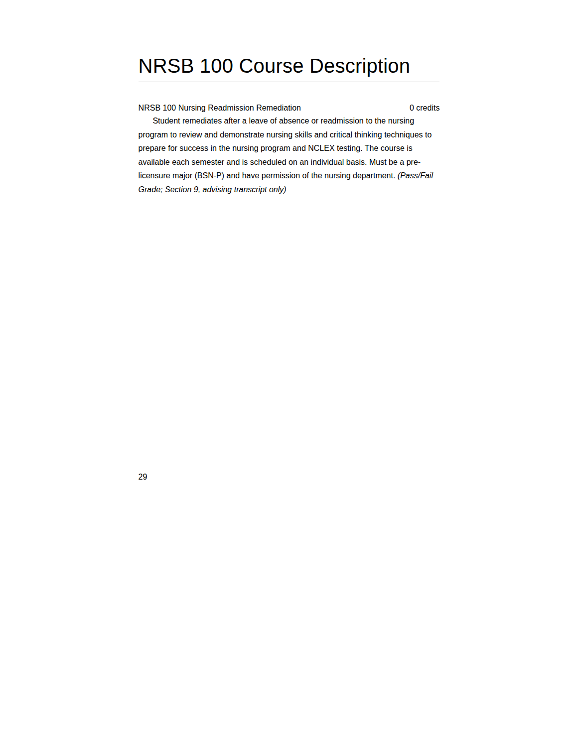NRSB 100 Course Description
NRSB 100 Nursing Readmission Remediation 0 credits
Student remediates after a leave of absence or readmission to the nursing program to review and demonstrate nursing skills and critical thinking techniques to prepare for success in the nursing program and NCLEX testing. The course is available each semester and is scheduled on an individual basis. Must be a pre-licensure major (BSN-P) and have permission of the nursing department. (Pass/Fail Grade; Section 9, advising transcript only)
29